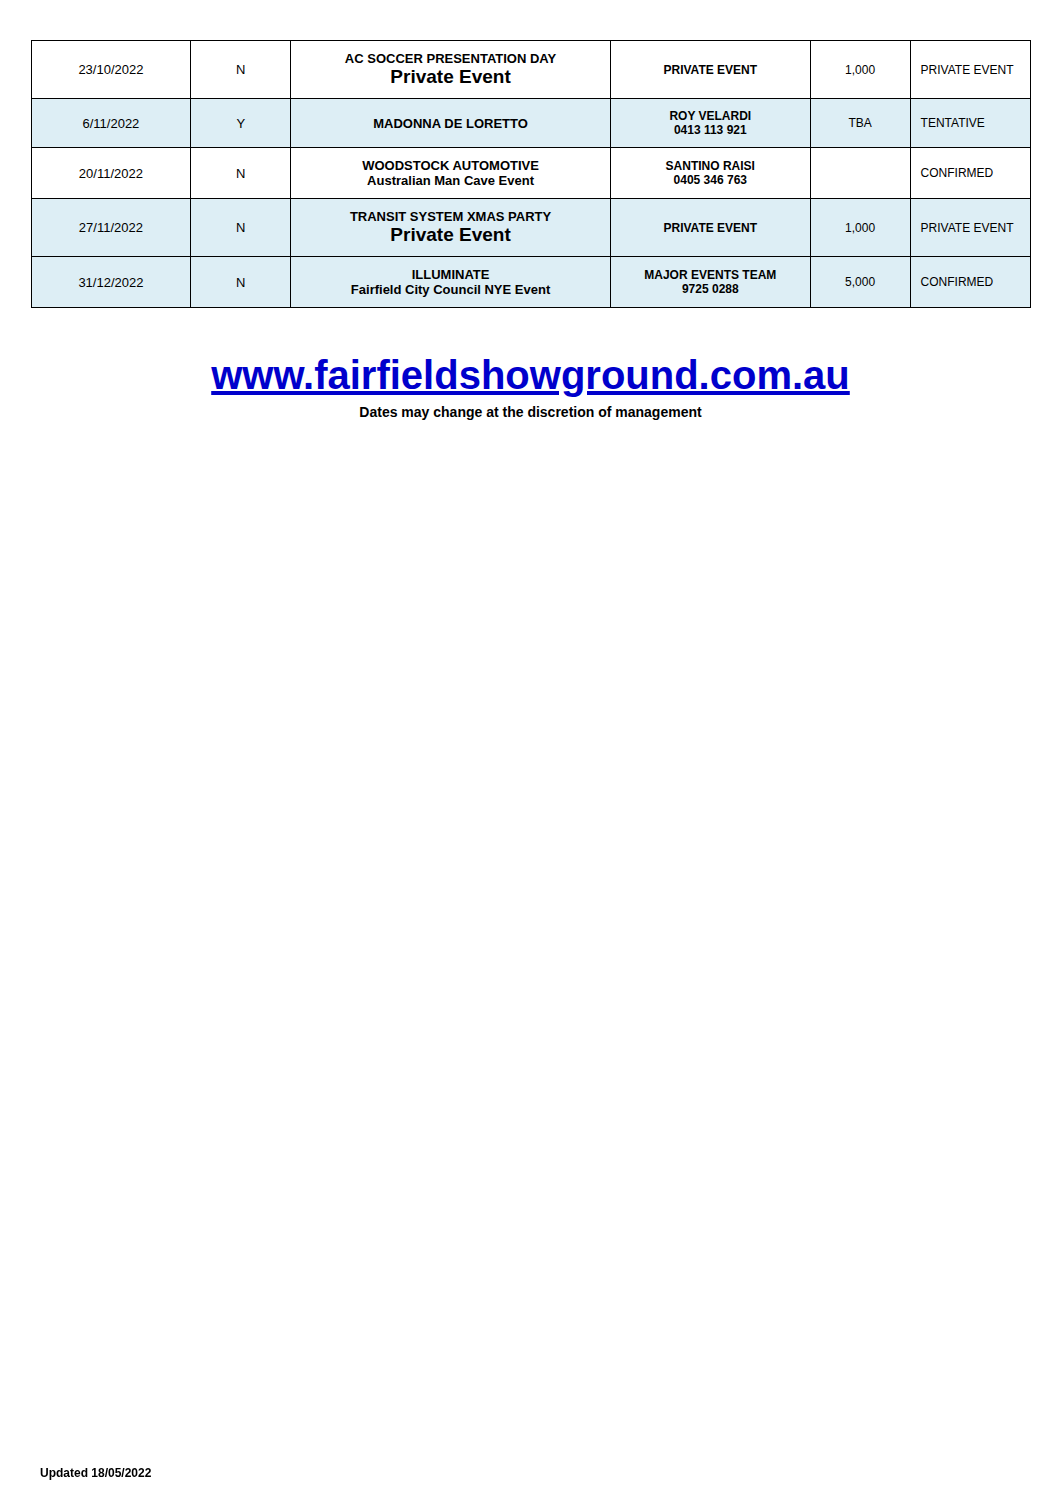| 23/10/2022 | N | AC SOCCER PRESENTATION DAY Private Event | PRIVATE EVENT | 1,000 | PRIVATE EVENT |
| 6/11/2022 | Y | MADONNA DE LORETTO | ROY VELARDI 0413 113 921 | TBA | TENTATIVE |
| 20/11/2022 | N | WOODSTOCK AUTOMOTIVE Australian Man Cave Event | SANTINO RAISI 0405 346 763 | | CONFIRMED |
| 27/11/2022 | N | TRANSIT SYSTEM XMAS PARTY Private Event | PRIVATE EVENT | 1,000 | PRIVATE EVENT |
| 31/12/2022 | N | ILLUMINATE Fairfield City Council NYE Event | MAJOR EVENTS TEAM 9725 0288 | 5,000 | CONFIRMED |
www.fairfieldshowground.com.au
Dates may change at the discretion of management
Updated 18/05/2022